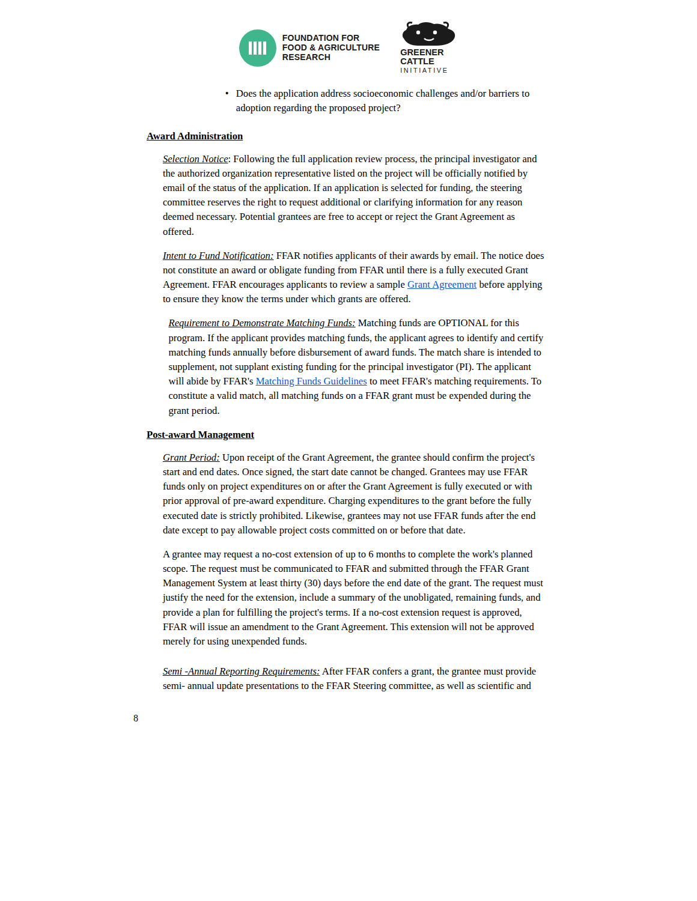Foundation for
Food & Agriculture
Research
Greener
Cattle
Initiative
Does the application address socioeconomic challenges and/or barriers to adoption regarding the proposed project?
Award Administration
Selection Notice: Following the full application review process, the principal investigator and the authorized organization representative listed on the project will be officially notified by email of the status of the application. If an application is selected for funding, the steering committee reserves the right to request additional or clarifying information for any reason deemed necessary. Potential grantees are free to accept or reject the Grant Agreement as offered.
Intent to Fund Notification: FFAR notifies applicants of their awards by email. The notice does not constitute an award or obligate funding from FFAR until there is a fully executed Grant Agreement. FFAR encourages applicants to review a sample Grant Agreement before applying to ensure they know the terms under which grants are offered.
Requirement to Demonstrate Matching Funds: Matching funds are OPTIONAL for this program. If the applicant provides matching funds, the applicant agrees to identify and certify matching funds annually before disbursement of award funds. The match share is intended to supplement, not supplant existing funding for the principal investigator (PI). The applicant will abide by FFAR's Matching Funds Guidelines to meet FFAR's matching requirements. To constitute a valid match, all matching funds on a FFAR grant must be expended during the grant period.
Post-award Management
Grant Period: Upon receipt of the Grant Agreement, the grantee should confirm the project's start and end dates. Once signed, the start date cannot be changed. Grantees may use FFAR funds only on project expenditures on or after the Grant Agreement is fully executed or with prior approval of pre-award expenditure. Charging expenditures to the grant before the fully executed date is strictly prohibited. Likewise, grantees may not use FFAR funds after the end date except to pay allowable project costs committed on or before that date.
A grantee may request a no-cost extension of up to 6 months to complete the work's planned scope. The request must be communicated to FFAR and submitted through the FFAR Grant Management System at least thirty (30) days before the end date of the grant. The request must justify the need for the extension, include a summary of the unobligated, remaining funds, and provide a plan for fulfilling the project's terms. If a no-cost extension request is approved, FFAR will issue an amendment to the Grant Agreement. This extension will not be approved merely for using unexpended funds.
Semi -Annual Reporting Requirements: After FFAR confers a grant, the grantee must provide semi- annual update presentations to the FFAR Steering committee, as well as scientific and
8